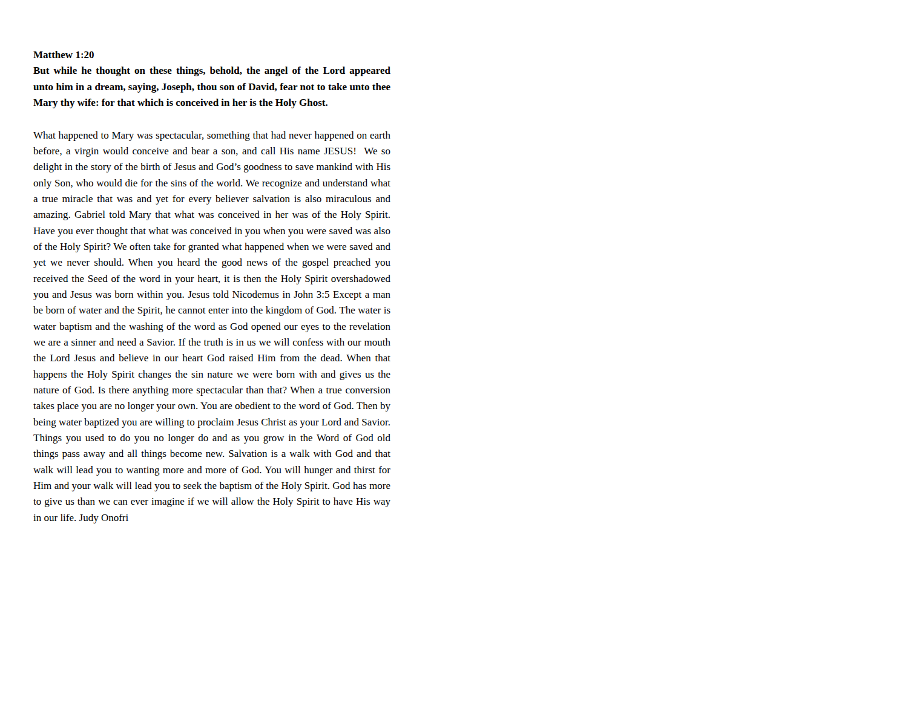Matthew 1:20 But while he thought on these things, behold, the angel of the Lord appeared unto him in a dream, saying, Joseph, thou son of David, fear not to take unto thee Mary thy wife: for that which is conceived in her is the Holy Ghost.
What happened to Mary was spectacular, something that had never happened on earth before, a virgin would conceive and bear a son, and call His name JESUS! We so delight in the story of the birth of Jesus and God’s goodness to save mankind with His only Son, who would die for the sins of the world. We recognize and understand what a true miracle that was and yet for every believer salvation is also miraculous and amazing. Gabriel told Mary that what was conceived in her was of the Holy Spirit. Have you ever thought that what was conceived in you when you were saved was also of the Holy Spirit? We often take for granted what happened when we were saved and yet we never should. When you heard the good news of the gospel preached you received the Seed of the word in your heart, it is then the Holy Spirit overshadowed you and Jesus was born within you. Jesus told Nicodemus in John 3:5 Except a man be born of water and the Spirit, he cannot enter into the kingdom of God. The water is water baptism and the washing of the word as God opened our eyes to the revelation we are a sinner and need a Savior. If the truth is in us we will confess with our mouth the Lord Jesus and believe in our heart God raised Him from the dead. When that happens the Holy Spirit changes the sin nature we were born with and gives us the nature of God. Is there anything more spectacular than that? When a true conversion takes place you are no longer your own. You are obedient to the word of God. Then by being water baptized you are willing to proclaim Jesus Christ as your Lord and Savior. Things you used to do you no longer do and as you grow in the Word of God old things pass away and all things become new. Salvation is a walk with God and that walk will lead you to wanting more and more of God. You will hunger and thirst for Him and your walk will lead you to seek the baptism of the Holy Spirit. God has more to give us than we can ever imagine if we will allow the Holy Spirit to have His way in our life. Judy Onofri